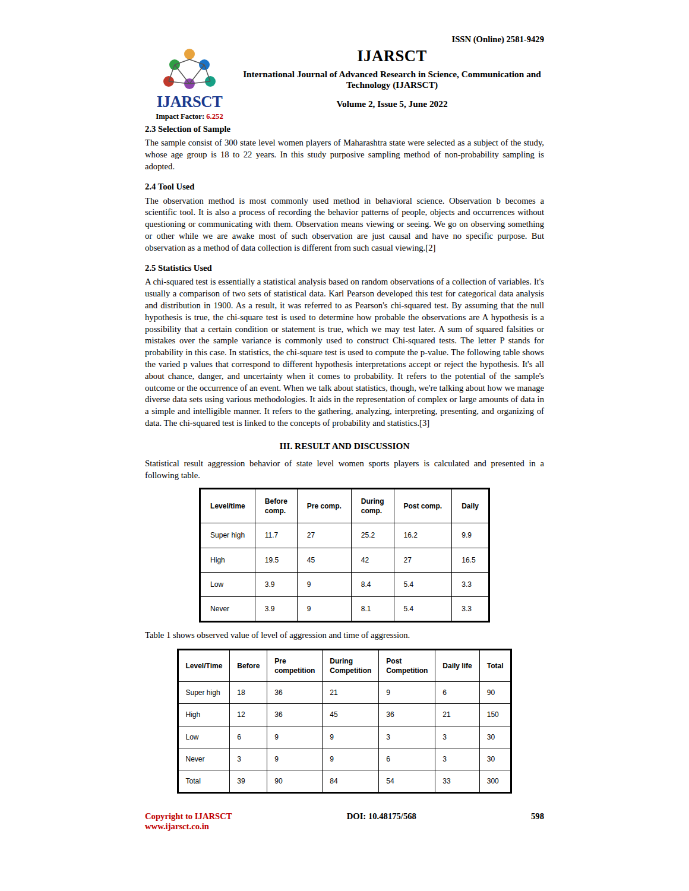ISSN (Online) 2581-9429
IJARSCT
Impact Factor: 6.252
IJARSCT
International Journal of Advanced Research in Science, Communication and Technology (IJARSCT)
Volume 2, Issue 5, June 2022
2.3 Selection of Sample
The sample consist of 300 state level women players of Maharashtra state were selected as a subject of the study, whose age group is 18 to 22 years. In this study purposive sampling method of non-probability sampling is adopted.
2.4 Tool Used
The observation method is most commonly used method in behavioral science. Observation b becomes a scientific tool. It is also a process of recording the behavior patterns of people, objects and occurrences without questioning or communicating with them. Observation means viewing or seeing. We go on observing something or other while we are awake most of such observation are just causal and have no specific purpose. But observation as a method of data collection is different from such casual viewing.[2]
2.5 Statistics Used
A chi-squared test is essentially a statistical analysis based on random observations of a collection of variables. It's usually a comparison of two sets of statistical data. Karl Pearson developed this test for categorical data analysis and distribution in 1900. As a result, it was referred to as Pearson's chi-squared test. By assuming that the null hypothesis is true, the chi-square test is used to determine how probable the observations are A hypothesis is a possibility that a certain condition or statement is true, which we may test later. A sum of squared falsities or mistakes over the sample variance is commonly used to construct Chi-squared tests. The letter P stands for probability in this case. In statistics, the chi-square test is used to compute the p-value. The following table shows the varied p values that correspond to different hypothesis interpretations accept or reject the hypothesis. It's all about chance, danger, and uncertainty when it comes to probability. It refers to the potential of the sample's outcome or the occurrence of an event. When we talk about statistics, though, we're talking about how we manage diverse data sets using various methodologies. It aids in the representation of complex or large amounts of data in a simple and intelligible manner. It refers to the gathering, analyzing, interpreting, presenting, and organizing of data. The chi-squared test is linked to the concepts of probability and statistics.[3]
III. RESULT AND DISCUSSION
Statistical result aggression behavior of state level women sports players is calculated and presented in a following table.
| Level/time | Before comp. | Pre comp. | During comp. | Post comp. | Daily |
| --- | --- | --- | --- | --- | --- |
| Super high | 11.7 | 27 | 25.2 | 16.2 | 9.9 |
| High | 19.5 | 45 | 42 | 27 | 16.5 |
| Low | 3.9 | 9 | 8.4 | 5.4 | 3.3 |
| Never | 3.9 | 9 | 8.1 | 5.4 | 3.3 |
Table 1 shows observed value of level of aggression and time of aggression.
| Level/Time | Before | Pre competition | During Competition | Post Competition | Daily life | Total |
| --- | --- | --- | --- | --- | --- | --- |
| Super high | 18 | 36 | 21 | 9 | 6 | 90 |
| High | 12 | 36 | 45 | 36 | 21 | 150 |
| Low | 6 | 9 | 9 | 3 | 3 | 30 |
| Never | 3 | 9 | 9 | 6 | 3 | 30 |
| Total | 39 | 90 | 84 | 54 | 33 | 300 |
Copyright to IJARSCT
www.ijarsct.co.in
DOI: 10.48175/568
598